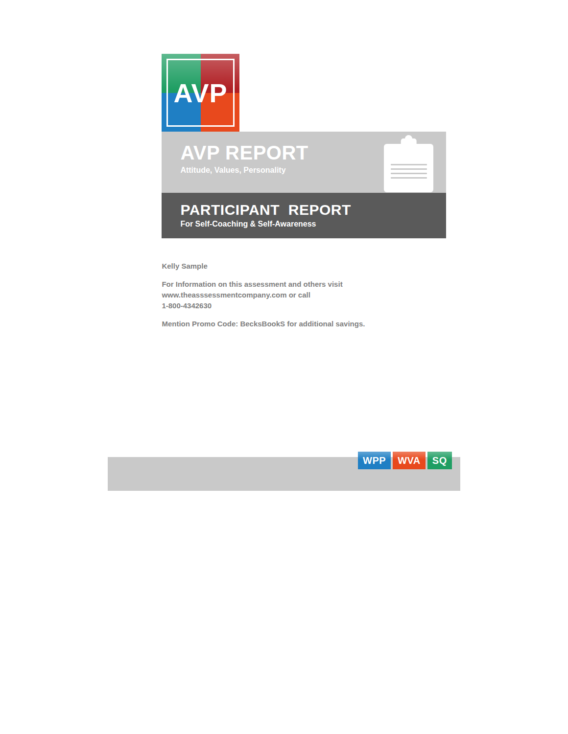AVP
AVP REPORT
Attitude, Values, Personality
PARTICIPANT REPORT
For Self-Coaching & Self-Awareness
Kelly Sample
For Information on this assessment and others visit
www.theasssessmentcompany.com or call
1-800-4342630
Mention Promo Code: BecksBookS for additional savings.
WPP
WVA
SQ